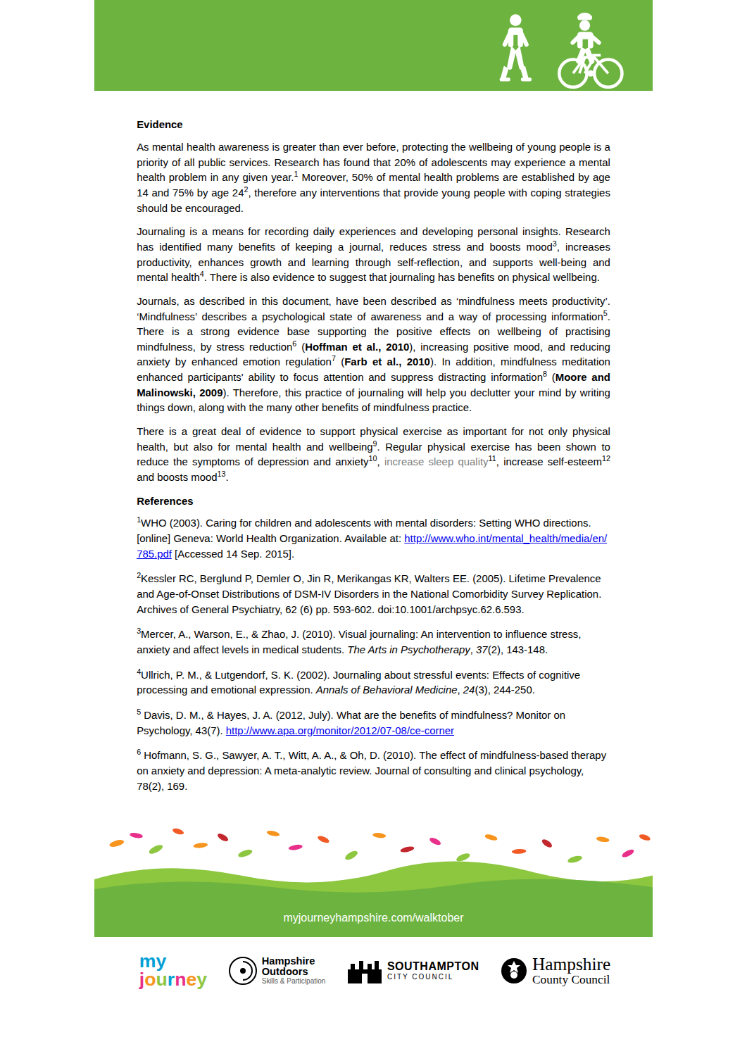Evidence
As mental health awareness is greater than ever before, protecting the wellbeing of young people is a priority of all public services. Research has found that 20% of adolescents may experience a mental health problem in any given year.1 Moreover, 50% of mental health problems are established by age 14 and 75% by age 242, therefore any interventions that provide young people with coping strategies should be encouraged.
Journaling is a means for recording daily experiences and developing personal insights. Research has identified many benefits of keeping a journal, reduces stress and boosts mood3, increases productivity, enhances growth and learning through self-reflection, and supports well-being and mental health4. There is also evidence to suggest that journaling has benefits on physical wellbeing.
Journals, as described in this document, have been described as ‘mindfulness meets productivity’. ‘Mindfulness’ describes a psychological state of awareness and a way of processing information5. There is a strong evidence base supporting the positive effects on wellbeing of practising mindfulness, by stress reduction6 (Hoffman et al., 2010), increasing positive mood, and reducing anxiety by enhanced emotion regulation7 (Farb et al., 2010). In addition, mindfulness meditation enhanced participants' ability to focus attention and suppress distracting information8 (Moore and Malinowski, 2009). Therefore, this practice of journaling will help you declutter your mind by writing things down, along with the many other benefits of mindfulness practice.
There is a great deal of evidence to support physical exercise as important for not only physical health, but also for mental health and wellbeing9. Regular physical exercise has been shown to reduce the symptoms of depression and anxiety10, increase sleep quality11, increase self-esteem12 and boosts mood13.
References
1WHO (2003). Caring for children and adolescents with mental disorders: Setting WHO directions. [online] Geneva: World Health Organization. Available at: http://www.who.int/mental_health/media/en/785.pdf [Accessed 14 Sep. 2015].
2Kessler RC, Berglund P, Demler O, Jin R, Merikangas KR, Walters EE. (2005). Lifetime Prevalence and Age-of-Onset Distributions of DSM-IV Disorders in the National Comorbidity Survey Replication. Archives of General Psychiatry, 62 (6) pp. 593-602. doi:10.1001/archpsyc.62.6.593.
3Mercer, A., Warson, E., & Zhao, J. (2010). Visual journaling: An intervention to influence stress, anxiety and affect levels in medical students. The Arts in Psychotherapy, 37(2), 143-148.
4Ullrich, P. M., & Lutgendorf, S. K. (2002). Journaling about stressful events: Effects of cognitive processing and emotional expression. Annals of Behavioral Medicine, 24(3), 244-250.
5 Davis, D. M., & Hayes, J. A. (2012, July). What are the benefits of mindfulness? Monitor on Psychology, 43(7). http://www.apa.org/monitor/2012/07-08/ce-corner
6 Hofmann, S. G., Sawyer, A. T., Witt, A. A., & Oh, D. (2010). The effect of mindfulness-based therapy on anxiety and depression: A meta-analytic review. Journal of consulting and clinical psychology, 78(2), 169.
myjourneyhampshire.com/walktober
my
journey
Hampshire
Outdoors
Skills & Participation
SOUTHAMPTON
CITY COUNCIL
Hampshire
County Council